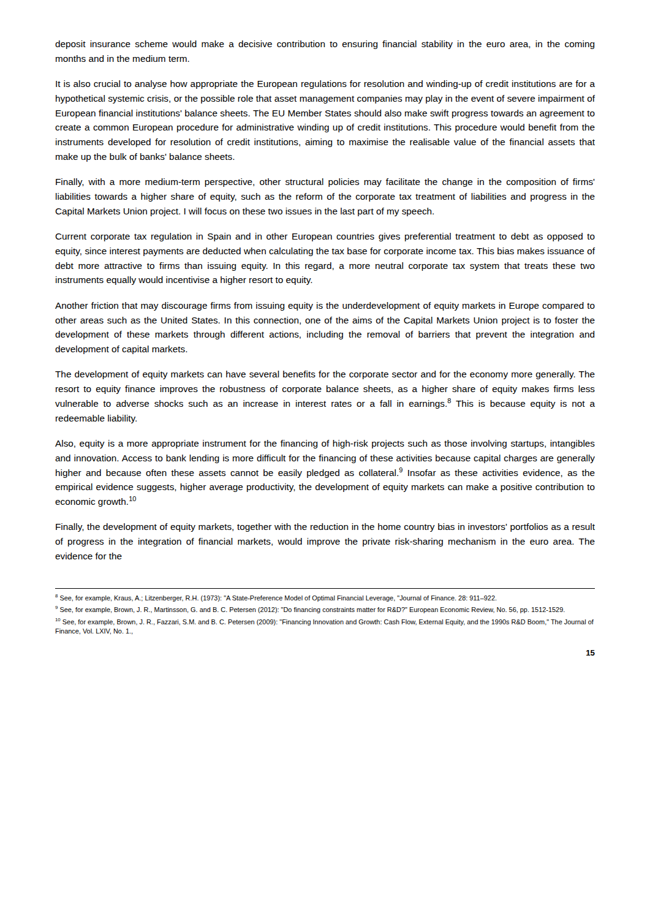deposit insurance scheme would make a decisive contribution to ensuring financial stability in the euro area, in the coming months and in the medium term.
It is also crucial to analyse how appropriate the European regulations for resolution and winding-up of credit institutions are for a hypothetical systemic crisis, or the possible role that asset management companies may play in the event of severe impairment of European financial institutions' balance sheets. The EU Member States should also make swift progress towards an agreement to create a common European procedure for administrative winding up of credit institutions. This procedure would benefit from the instruments developed for resolution of credit institutions, aiming to maximise the realisable value of the financial assets that make up the bulk of banks' balance sheets.
Finally, with a more medium-term perspective, other structural policies may facilitate the change in the composition of firms' liabilities towards a higher share of equity, such as the reform of the corporate tax treatment of liabilities and progress in the Capital Markets Union project. I will focus on these two issues in the last part of my speech.
Current corporate tax regulation in Spain and in other European countries gives preferential treatment to debt as opposed to equity, since interest payments are deducted when calculating the tax base for corporate income tax. This bias makes issuance of debt more attractive to firms than issuing equity. In this regard, a more neutral corporate tax system that treats these two instruments equally would incentivise a higher resort to equity.
Another friction that may discourage firms from issuing equity is the underdevelopment of equity markets in Europe compared to other areas such as the United States. In this connection, one of the aims of the Capital Markets Union project is to foster the development of these markets through different actions, including the removal of barriers that prevent the integration and development of capital markets.
The development of equity markets can have several benefits for the corporate sector and for the economy more generally. The resort to equity finance improves the robustness of corporate balance sheets, as a higher share of equity makes firms less vulnerable to adverse shocks such as an increase in interest rates or a fall in earnings.8 This is because equity is not a redeemable liability.
Also, equity is a more appropriate instrument for the financing of high-risk projects such as those involving startups, intangibles and innovation. Access to bank lending is more difficult for the financing of these activities because capital charges are generally higher and because often these assets cannot be easily pledged as collateral.9 Insofar as these activities evidence, as the empirical evidence suggests, higher average productivity, the development of equity markets can make a positive contribution to economic growth.10
Finally, the development of equity markets, together with the reduction in the home country bias in investors' portfolios as a result of progress in the integration of financial markets, would improve the private risk-sharing mechanism in the euro area. The evidence for the
8 See, for example, Kraus, A.; Litzenberger, R.H. (1973): "A State-Preference Model of Optimal Financial Leverage, "Journal of Finance. 28: 911–922.
9 See, for example, Brown, J. R., Martinsson, G. and B. C. Petersen (2012): "Do financing constraints matter for R&D?" European Economic Review, No. 56, pp. 1512-1529.
10 See, for example, Brown, J. R., Fazzari, S.M. and B. C. Petersen (2009): "Financing Innovation and Growth: Cash Flow, External Equity, and the 1990s R&D Boom," The Journal of Finance, Vol. LXIV, No. 1.,
15